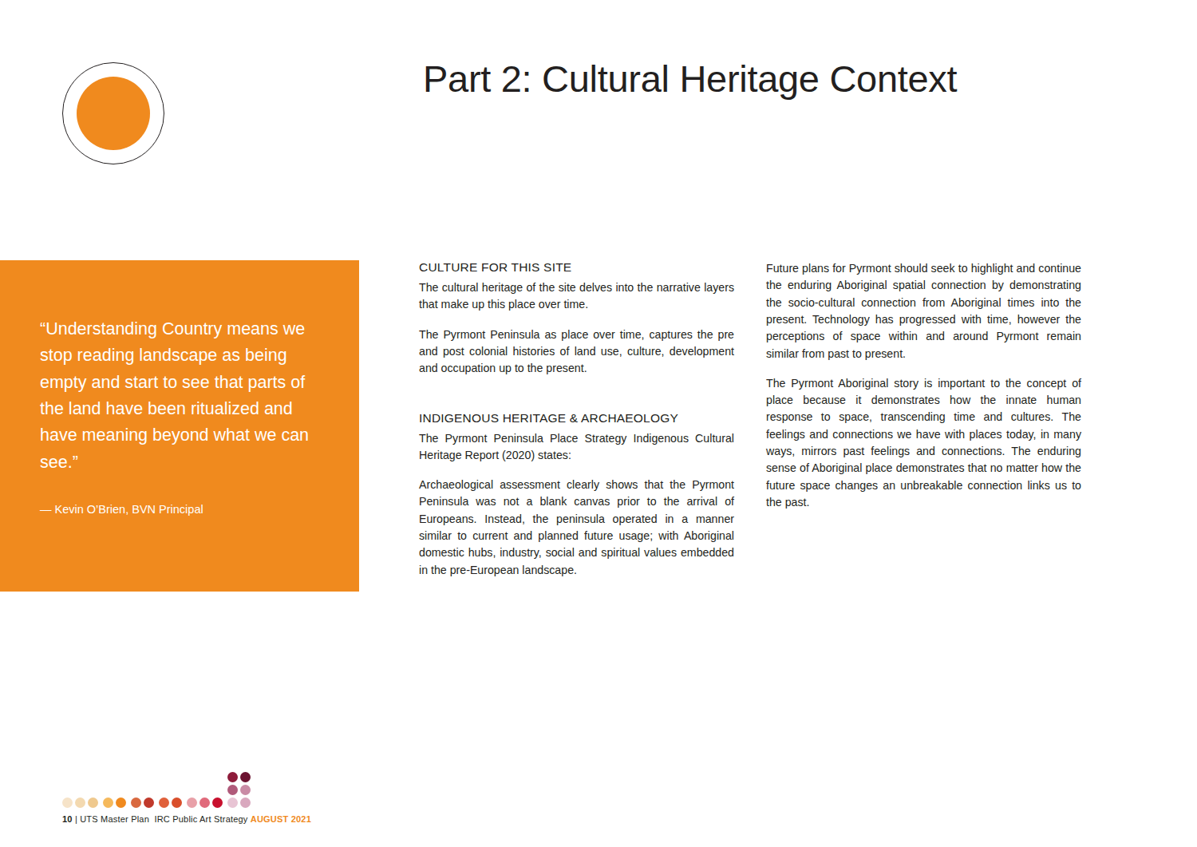Part 2: Cultural Heritage Context
“Understanding Country means we stop reading landscape as being empty and start to see that parts of the land have been ritualized and have meaning beyond what we can see.”
— Kevin O’Brien, BVN Principal
CULTURE FOR THIS SITE
The cultural heritage of the site delves into the narrative layers that make up this place over time.
The Pyrmont Peninsula as place over time, captures the pre and post colonial histories of land use, culture, development and occupation up to the present.
INDIGENOUS HERITAGE & ARCHAEOLOGY
The Pyrmont Peninsula Place Strategy Indigenous Cultural Heritage Report (2020) states:
Archaeological assessment clearly shows that the Pyrmont Peninsula was not a blank canvas prior to the arrival of Europeans. Instead, the peninsula operated in a manner similar to current and planned future usage; with Aboriginal domestic hubs, industry, social and spiritual values embedded in the pre-European landscape.
Future plans for Pyrmont should seek to highlight and continue the enduring Aboriginal spatial connection by demonstrating the socio-cultural connection from Aboriginal times into the present. Technology has progressed with time, however the perceptions of space within and around Pyrmont remain similar from past to present.
The Pyrmont Aboriginal story is important to the concept of place because it demonstrates how the innate human response to space, transcending time and cultures. The feelings and connections we have with places today, in many ways, mirrors past feelings and connections. The enduring sense of Aboriginal place demonstrates that no matter how the future space changes an unbreakable connection links us to the past.
10 | UTS Master Plan IRC Public Art Strategy AUGUST 2021